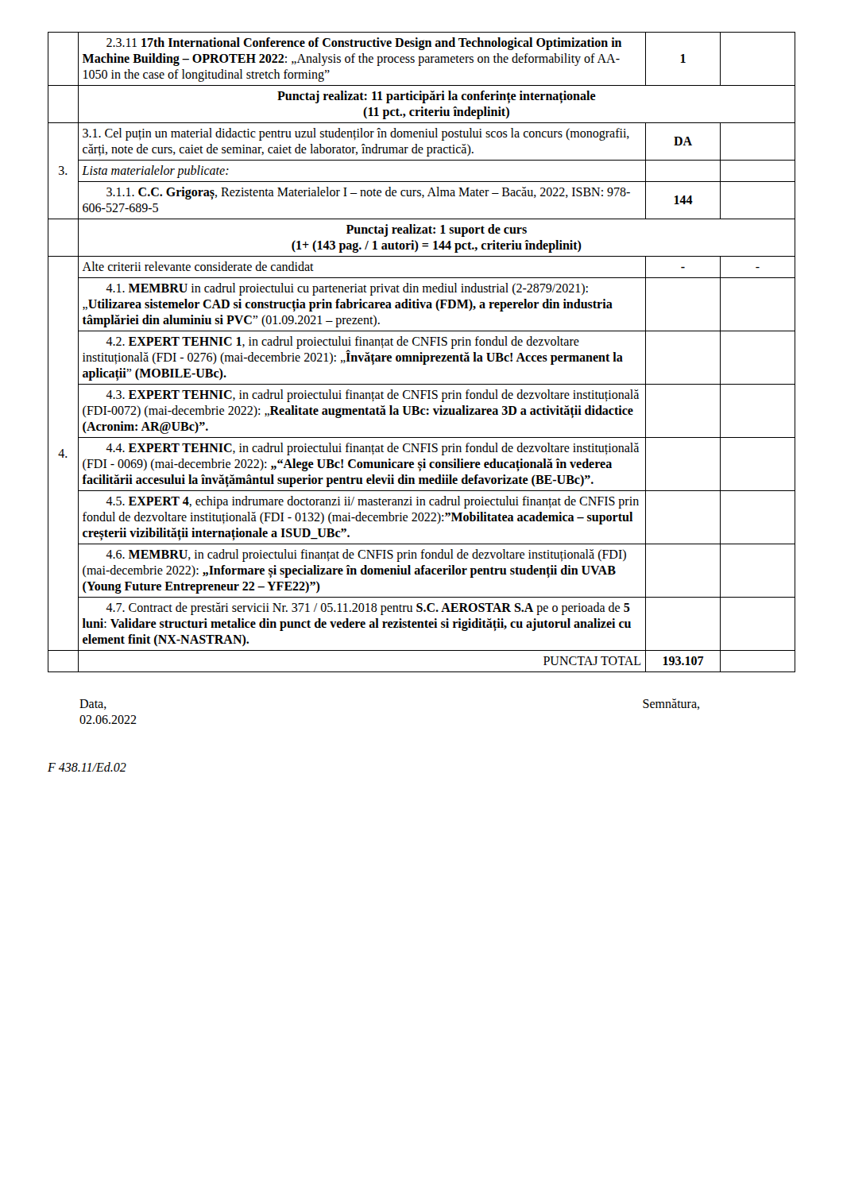| | 2.3.11 17th International Conference of Constructive Design and Technological Optimization in Machine Building – OPROTEH 2022 : „Analysis of the process parameters on the deformability of AA-1050 in the case of longitudinal stretch forming” | 1 | |
| | Punctaj realizat: 11 participări la conferințe internaționale (11 pct., criteriu îndeplinit) |
| 3. | 3.1. Cel puțin un material didactic pentru uzul studenților în domeniul postului scos la concurs (monografii, cărți, note de curs, caiet de seminar, caiet de laborator, îndrumar de practică). | DA | |
| Lista materialelor publicate: | | |
| 3.1.1. C.C. Grigoraș , Rezistenta Materialelor I – note de curs, Alma Mater – Bacău, 2022, ISBN: 978-606-527-689-5 | 144 | |
| | Punctaj realizat: 1 suport de curs (1+ (143 pag. / 1 autori) = 144 pct., criteriu îndeplinit) |
| 4. | Alte criterii relevante considerate de candidat | - | - |
| 4.1. MEMBRU in cadrul proiectului cu parteneriat privat din mediul industrial (2-2879/2021): „ Utilizarea sistemelor CAD si construcția prin fabricarea aditiva (FDM), a reperelor din industria tâmplăriei din aluminiu si PVC ” (01.09.2021 – prezent). | | |
| 4.2. EXPERT TEHNIC 1 , in cadrul proiectului finanțat de CNFIS prin fondul de dezvoltare instituțională (FDI - 0276) (mai-decembrie 2021): „ Învățare omniprezentă la UBc! Acces permanent la aplicații ” (MOBILE-UBc). | | |
| 4.3. EXPERT TEHNIC , in cadrul proiectului finanțat de CNFIS prin fondul de dezvoltare instituțională (FDI-0072) (mai-decembrie 2022): „ Realitate augmentată la UBc: vizualizarea 3D a activității didactice (Acronim: AR@UBc)”. | | |
| 4.4. EXPERT TEHNIC , in cadrul proiectului finanțat de CNFIS prin fondul de dezvoltare instituțională (FDI - 0069) (mai-decembrie 2022): „“Alege UBc! Comunicare și consiliere educațională în vederea facilitării accesului la învățământul superior pentru elevii din mediile defavorizate (BE-UBc)”. | | |
| 4.5. EXPERT 4 , echipa indrumare doctoranzi ii/ masteranzi in cadrul proiectului finanțat de CNFIS prin fondul de dezvoltare instituțională (FDI - 0132) (mai-decembrie 2022): ”Mobilitatea academica – suportul creșterii vizibilității internaționale a ISUD_UBc”. | | |
| 4.6. MEMBRU , in cadrul proiectului finanțat de CNFIS prin fondul de dezvoltare instituțională (FDI) (mai-decembrie 2022): „Informare și specializare în domeniul afacerilor pentru studenții din UVAB (Young Future Entrepreneur 22 – YFE22)”) | | |
| 4.7. Contract de prestări servicii Nr. 371 / 05.11.2018 pentru S.C. AEROSTAR S.A pe o perioada de 5 luni : Validare structuri metalice din punct de vedere al rezistentei si rigidității, cu ajutorul analizei cu element finit (NX-NASTRAN). | | |
| | PUNCTAJ TOTAL | 193.107 | |
Data, Semnătura,
02.06.2022
F 438.11/Ed.02